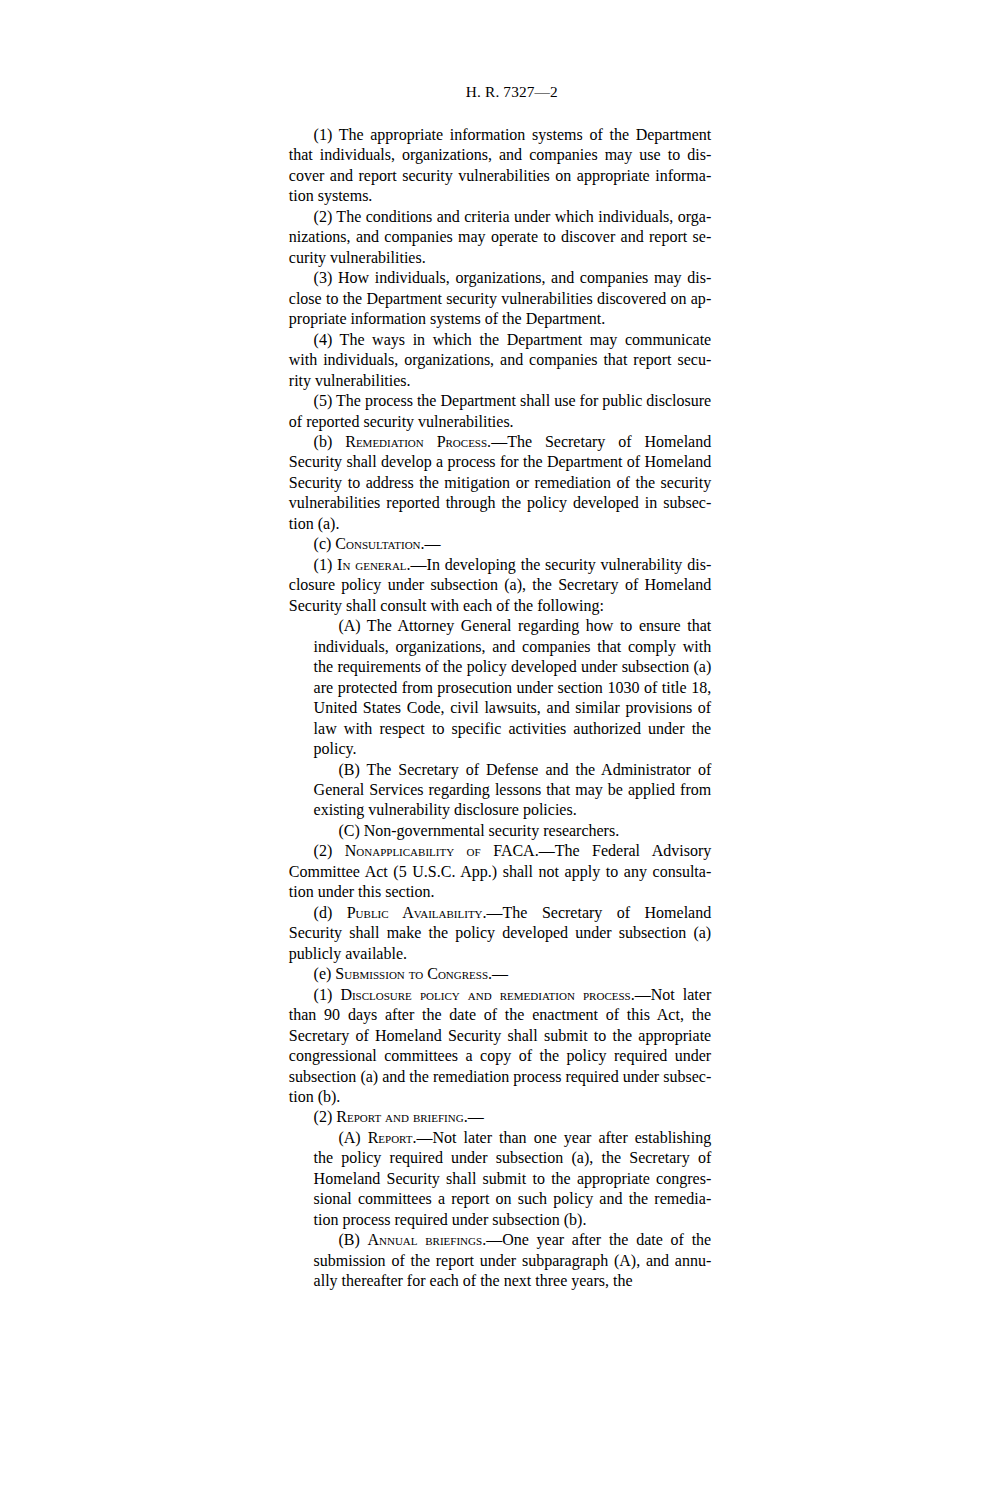H. R. 7327—2
(1) The appropriate information systems of the Department that individuals, organizations, and companies may use to discover and report security vulnerabilities on appropriate information systems.
(2) The conditions and criteria under which individuals, organizations, and companies may operate to discover and report security vulnerabilities.
(3) How individuals, organizations, and companies may disclose to the Department security vulnerabilities discovered on appropriate information systems of the Department.
(4) The ways in which the Department may communicate with individuals, organizations, and companies that report security vulnerabilities.
(5) The process the Department shall use for public disclosure of reported security vulnerabilities.
(b) Remediation Process.—The Secretary of Homeland Security shall develop a process for the Department of Homeland Security to address the mitigation or remediation of the security vulnerabilities reported through the policy developed in subsection (a).
(c) Consultation.—
(1) In general.—In developing the security vulnerability disclosure policy under subsection (a), the Secretary of Homeland Security shall consult with each of the following:
(A) The Attorney General regarding how to ensure that individuals, organizations, and companies that comply with the requirements of the policy developed under subsection (a) are protected from prosecution under section 1030 of title 18, United States Code, civil lawsuits, and similar provisions of law with respect to specific activities authorized under the policy.
(B) The Secretary of Defense and the Administrator of General Services regarding lessons that may be applied from existing vulnerability disclosure policies.
(C) Non-governmental security researchers.
(2) Nonapplicability of FACA.—The Federal Advisory Committee Act (5 U.S.C. App.) shall not apply to any consultation under this section.
(d) Public Availability.—The Secretary of Homeland Security shall make the policy developed under subsection (a) publicly available.
(e) Submission to Congress.—
(1) Disclosure policy and remediation process.—Not later than 90 days after the date of the enactment of this Act, the Secretary of Homeland Security shall submit to the appropriate congressional committees a copy of the policy required under subsection (a) and the remediation process required under subsection (b).
(2) Report and briefing.—
(A) Report.—Not later than one year after establishing the policy required under subsection (a), the Secretary of Homeland Security shall submit to the appropriate congressional committees a report on such policy and the remediation process required under subsection (b).
(B) Annual briefings.—One year after the date of the submission of the report under subparagraph (A), and annually thereafter for each of the next three years, the